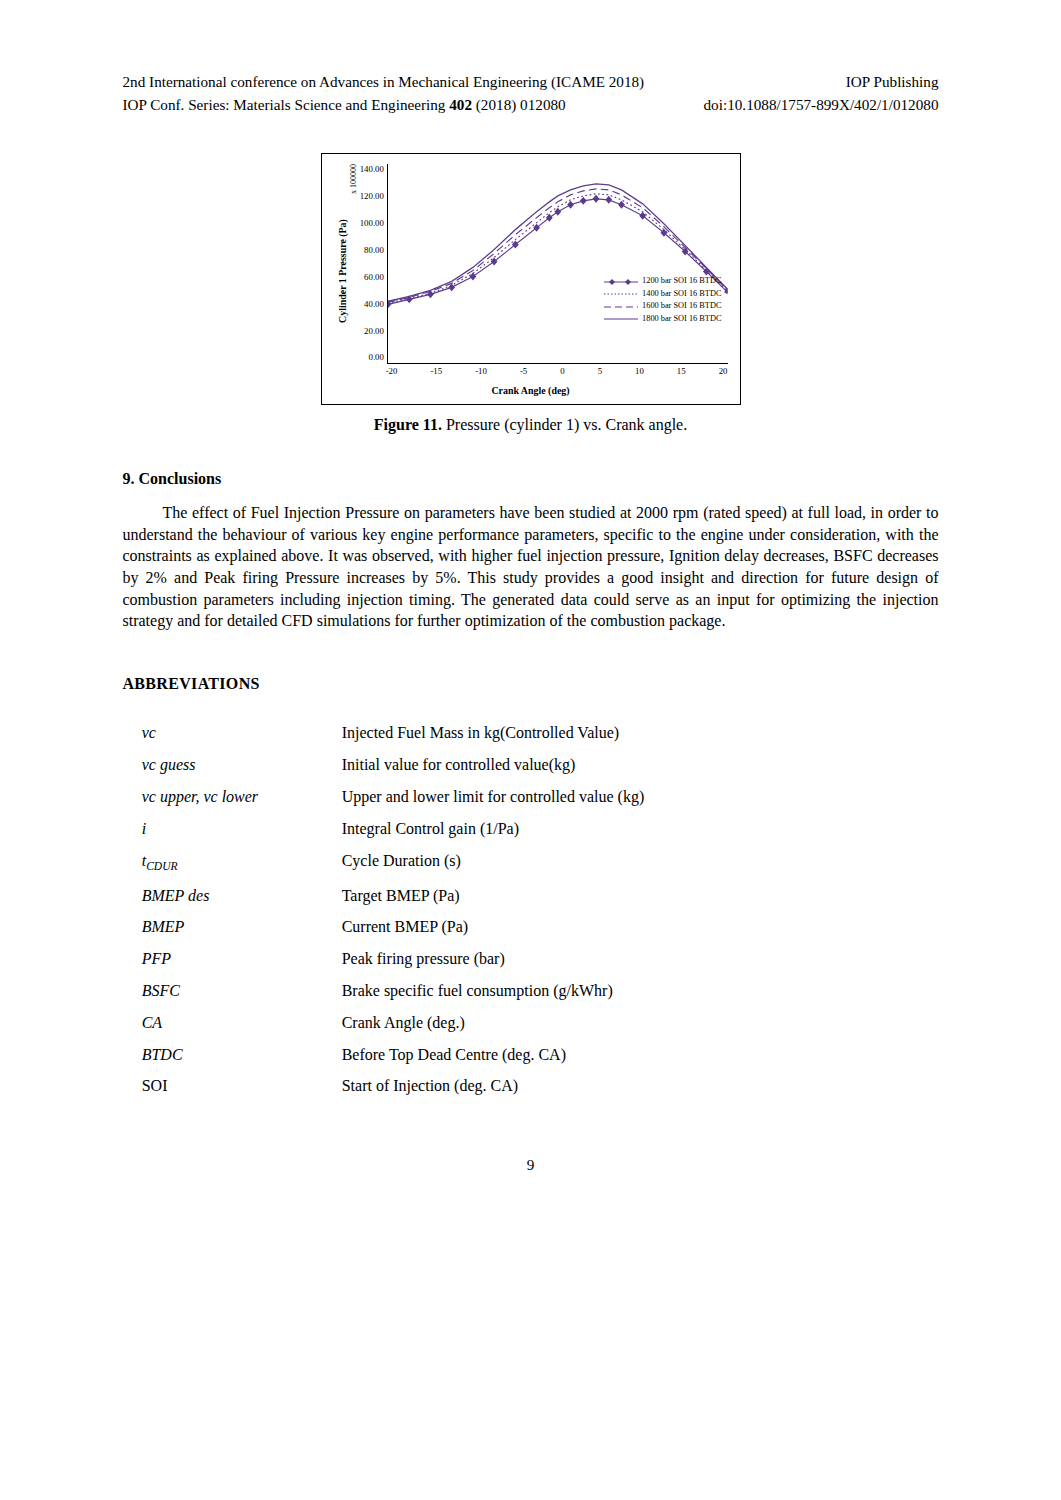2nd International conference on Advances in Mechanical Engineering (ICAME 2018) IOP Publishing
IOP Conf. Series: Materials Science and Engineering 402 (2018) 012080 doi:10.1088/1757-899X/402/1/012080
Cylinder 1 Pressure (Pa)
x 100000
140.00 120.00 100.00 80.00 60.00 40.00 20.00 0.00
1200 bar SOI 16 BTDC
1400 bar SOI 16 BTDC
1600 bar SOI 16 BTDC
1800 bar SOI 16 BTDC
-20 -15 -10 -5 0 5 10 15 20
Crank Angle (deg)
Figure 11. Pressure (cylinder 1) vs. Crank angle.
9. Conclusions
The effect of Fuel Injection Pressure on parameters have been studied at 2000 rpm (rated speed) at full load, in order to understand the behaviour of various key engine performance parameters, specific to the engine under consideration, with the constraints as explained above. It was observed, with higher fuel injection pressure, Ignition delay decreases, BSFC decreases by 2% and Peak firing Pressure increases by 5%. This study provides a good insight and direction for future design of combustion parameters including injection timing. The generated data could serve as an input for optimizing the injection strategy and for detailed CFD simulations for further optimization of the combustion package.
ABBREVIATIONS
| vc | Injected Fuel Mass in kg(Controlled Value) |
| vc guess | Initial value for controlled value(kg) |
| vc upper, vc lower | Upper and lower limit for controlled value (kg) |
| i | Integral Control gain (1/Pa) |
| t CDUR | Cycle Duration (s) |
| BMEP des | Target BMEP (Pa) |
| BMEP | Current BMEP (Pa) |
| PFP | Peak firing pressure (bar) |
| BSFC | Brake specific fuel consumption (g/kWhr) |
| CA | Crank Angle (deg.) |
| BTDC | Before Top Dead Centre (deg. CA) |
| SOI | Start of Injection (deg. CA) |
9